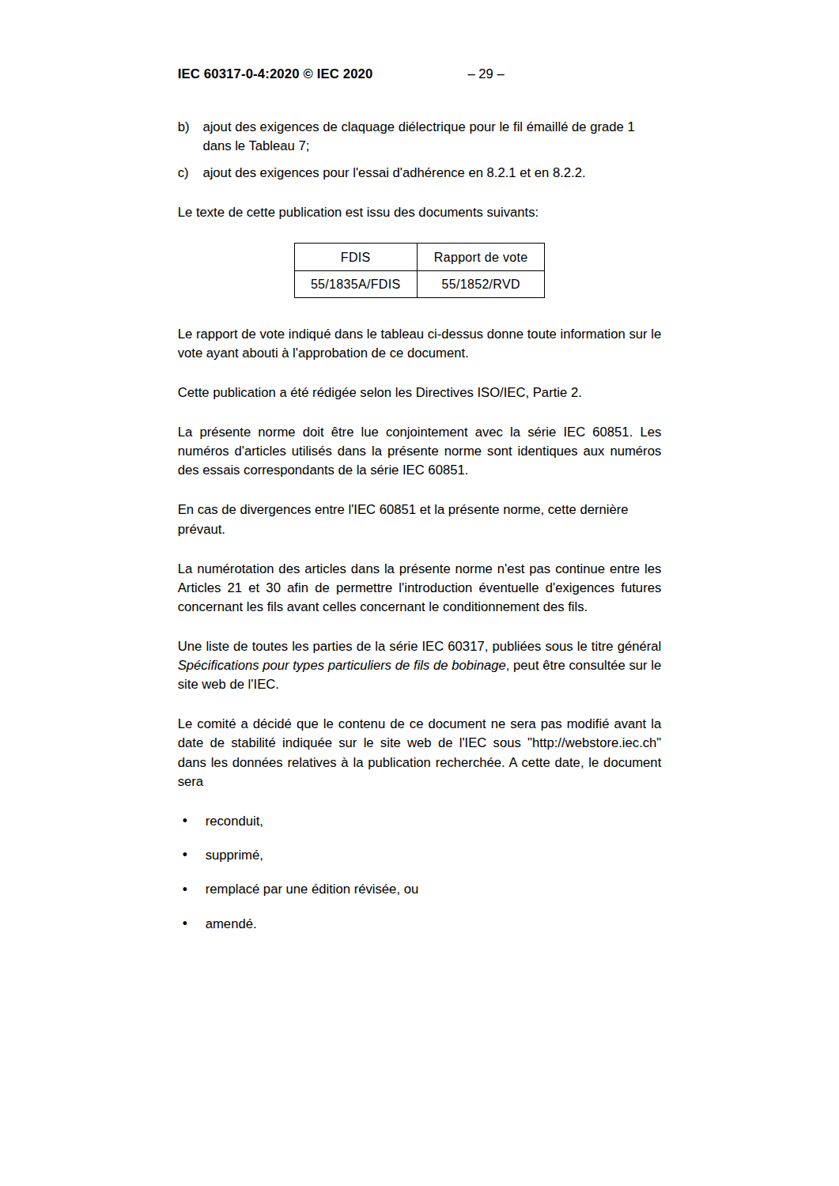IEC 60317-0-4:2020 © IEC 2020 – 29 –
b) ajout des exigences de claquage diélectrique pour le fil émaillé de grade 1 dans le Tableau 7;
c) ajout des exigences pour l'essai d'adhérence en 8.2.1 et en 8.2.2.
Le texte de cette publication est issu des documents suivants:
| FDIS | Rapport de vote |
| 55/1835A/FDIS | 55/1852/RVD |
Le rapport de vote indiqué dans le tableau ci-dessus donne toute information sur le vote ayant abouti à l'approbation de ce document.
Cette publication a été rédigée selon les Directives ISO/IEC, Partie 2.
La présente norme doit être lue conjointement avec la série IEC 60851. Les numéros d'articles utilisés dans la présente norme sont identiques aux numéros des essais correspondants de la série IEC 60851.
En cas de divergences entre l'IEC 60851 et la présente norme, cette dernière prévaut.
La numérotation des articles dans la présente norme n'est pas continue entre les Articles 21 et 30 afin de permettre l'introduction éventuelle d'exigences futures concernant les fils avant celles concernant le conditionnement des fils.
Une liste de toutes les parties de la série IEC 60317, publiées sous le titre général Spécifications pour types particuliers de fils de bobinage, peut être consultée sur le site web de l'IEC.
Le comité a décidé que le contenu de ce document ne sera pas modifié avant la date de stabilité indiquée sur le site web de l'IEC sous "http://webstore.iec.ch" dans les données relatives à la publication recherchée. A cette date, le document sera
reconduit,
supprimé,
remplacé par une édition révisée, ou
amendé.